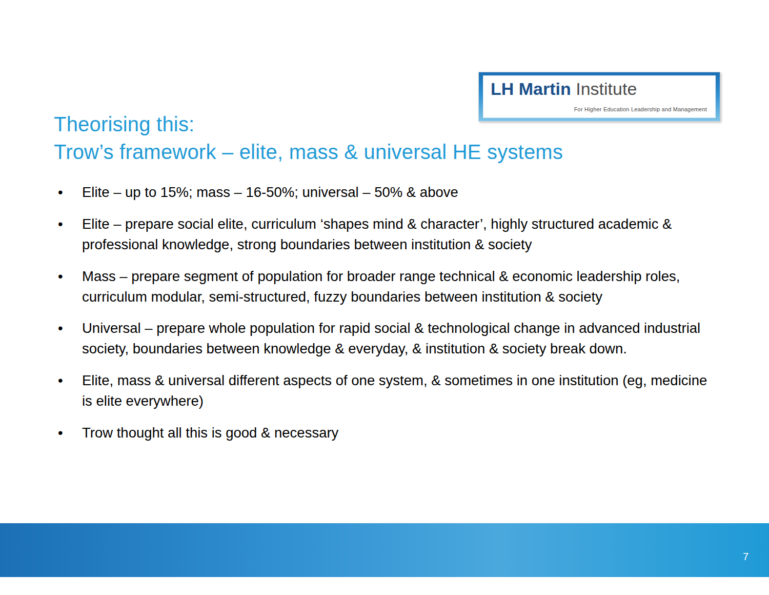LH Martin Institute
For Higher Education Leadership and Management
Theorising this:
Trow’s framework – elite, mass & universal HE systems
Elite – up to 15%; mass – 16-50%; universal – 50% & above
Elite – prepare social elite, curriculum ‘shapes mind & character’, highly structured academic & professional knowledge, strong boundaries between institution & society
Mass – prepare segment of population for broader range technical & economic leadership roles, curriculum modular, semi-structured, fuzzy boundaries between institution & society
Universal – prepare whole population for rapid social & technological change in advanced industrial society, boundaries between knowledge & everyday, & institution & society break down.
Elite, mass & universal different aspects of one system, & sometimes in one institution (eg, medicine is elite everywhere)
Trow thought all this is good & necessary
7